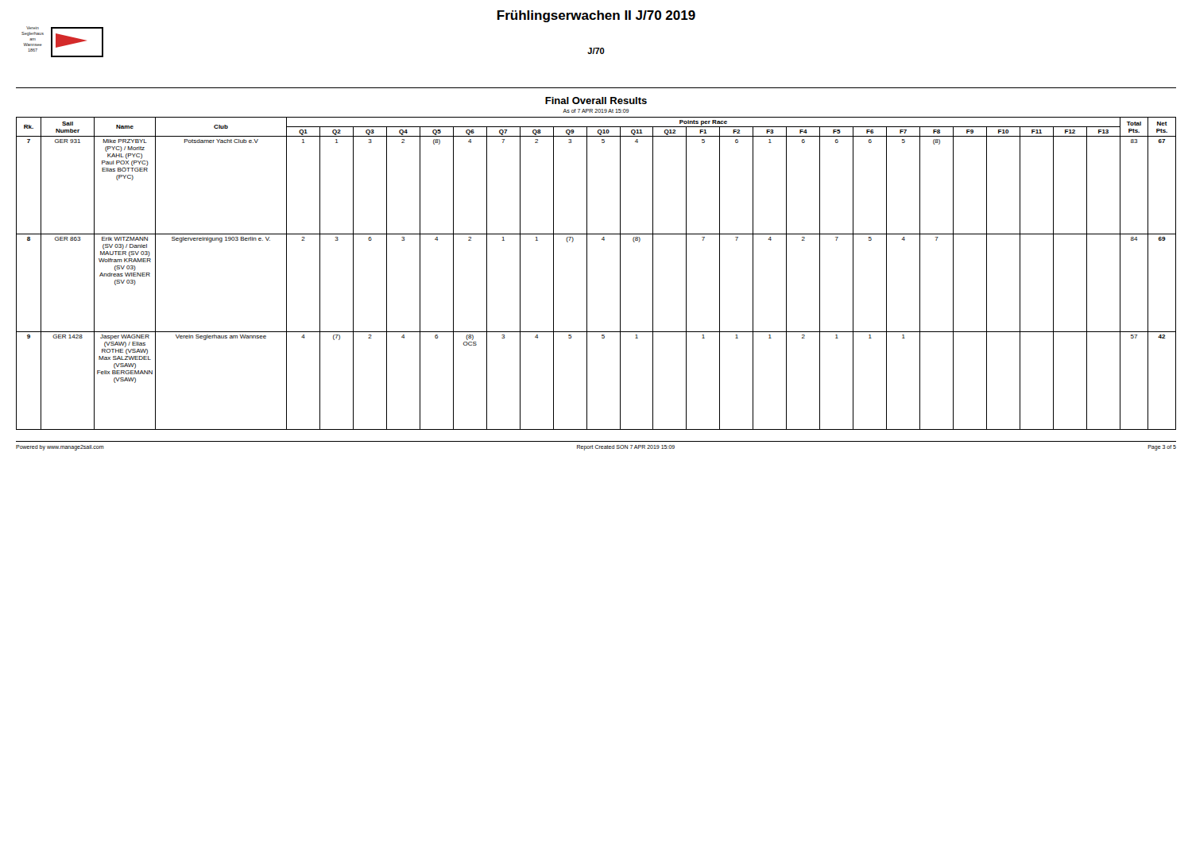Verein
Seglerhaus
am
Wannsee
1867
Frühlingserwachen II J/70 2019
J/70
Final Overall Results
As of 7 APR 2019 At 15:09
| Rk. | Sail Number | Name | Club | Points per Race | Total Pts. | Net Pts. |
| --- | --- | --- | --- | --- | --- | --- |
| Q1 | Q2 | Q3 | Q4 | Q5 | Q6 | Q7 | Q8 | Q9 | Q10 | Q11 | Q12 | F1 | F2 | F3 | F4 | F5 | F6 | F7 | F8 | F9 | F10 | F11 | F12 | F13 |
| 7 | GER 931 | Mike PRZYBYL (PYC) / Moritz KAHL (PYC) Paul POX (PYC) Elias BÖTTGER (PYC) | Potsdamer Yacht Club e.V | 1 | 1 | 3 | 2 | (8) | 4 | 7 | 2 | 3 | 5 | 4 | | 5 | 6 | 1 | 6 | 6 | 6 | 5 | (8) | | | | | | 83 | 67 |
| 8 | GER 863 | Erik WITZMANN (SV 03) / Daniel MAUTER (SV 03) Wolfram KRAMER (SV 03) Andreas WIENER (SV 03) | Seglervereinigung 1903 Berlin e. V. | 2 | 3 | 6 | 3 | 4 | 2 | 1 | 1 | (7) | 4 | (8) | | 7 | 7 | 4 | 2 | 7 | 5 | 4 | 7 | | | | | | 84 | 69 |
| 9 | GER 1428 | Jasper WAGNER (VSAW) / Elias ROTHE (VSAW) Max SALZWEDEL (VSAW) Felix BERGEMANN (VSAW) | Verein Seglerhaus am Wannsee | 4 | (7) | 2 | 4 | 6 | (8) OCS | 3 | 4 | 5 | 5 | 1 | | 1 | 1 | 1 | 2 | 1 | 1 | 1 | | | | | | | 57 | 42 |
Powered by www.manage2sail.com
Report Created SON 7 APR 2019 15:09
Page 3 of 5